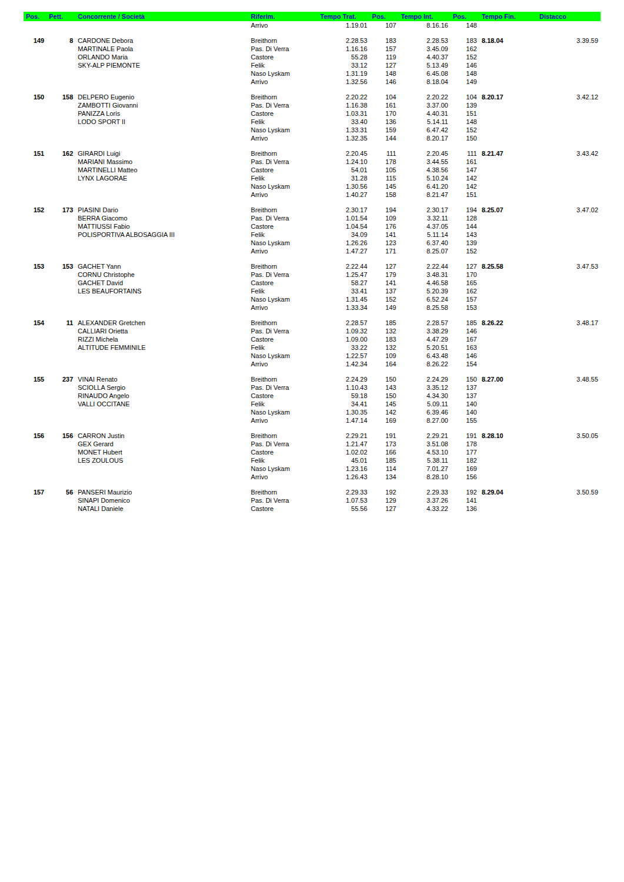| Pos. | Pett. | Concorrente / Società | Riferim. | Tempo Trat. | Pos. | Tempo Int. | Pos. | Tempo Fin. | Distacco |
| --- | --- | --- | --- | --- | --- | --- | --- | --- | --- |
| | | | Arrivo | 1.19.01 | 107 | 8.16.16 | 148 | | |
| 149 | 8 | CARDONE Debora | Breithorn | 2.28.53 | 183 | 2.28.53 | 183 | 8.18.04 | 3.39.59 |
| | | MARTINALE Paola | Pas. Di Verra | 1.16.16 | 157 | 3.45.09 | 162 | | |
| | | ORLANDO Maria | Castore | 55.28 | 119 | 4.40.37 | 152 | | |
| | | SKY-ALP PIEMONTE | Felik | 33.12 | 127 | 5.13.49 | 146 | | |
| | | | Naso Lyskam | 1.31.19 | 148 | 6.45.08 | 148 | | |
| | | | Arrivo | 1.32.56 | 146 | 8.18.04 | 149 | | |
| 150 | 158 | DELPERO Eugenio | Breithorn | 2.20.22 | 104 | 2.20.22 | 104 | 8.20.17 | 3.42.12 |
| | | ZAMBOTTI Giovanni | Pas. Di Verra | 1.16.38 | 161 | 3.37.00 | 139 | | |
| | | PANIZZA Loris | Castore | 1.03.31 | 170 | 4.40.31 | 151 | | |
| | | LODO SPORT II | Felik | 33.40 | 136 | 5.14.11 | 148 | | |
| | | | Naso Lyskam | 1.33.31 | 159 | 6.47.42 | 152 | | |
| | | | Arrivo | 1.32.35 | 144 | 8.20.17 | 150 | | |
| 151 | 162 | GIRARDI Luigi | Breithorn | 2.20.45 | 111 | 2.20.45 | 111 | 8.21.47 | 3.43.42 |
| | | MARIANI Massimo | Pas. Di Verra | 1.24.10 | 178 | 3.44.55 | 161 | | |
| | | MARTINELLI Matteo | Castore | 54.01 | 105 | 4.38.56 | 147 | | |
| | | LYNX LAGORAE | Felik | 31.28 | 115 | 5.10.24 | 142 | | |
| | | | Naso Lyskam | 1.30.56 | 145 | 6.41.20 | 142 | | |
| | | | Arrivo | 1.40.27 | 158 | 8.21.47 | 151 | | |
| 152 | 173 | PIASINI Dario | Breithorn | 2.30.17 | 194 | 2.30.17 | 194 | 8.25.07 | 3.47.02 |
| | | BERRA Giacomo | Pas. Di Verra | 1.01.54 | 109 | 3.32.11 | 128 | | |
| | | MATTIUSSI Fabio | Castore | 1.04.54 | 176 | 4.37.05 | 144 | | |
| | | POLISPORTIVA ALBOSAGGIA III | Felik | 34.09 | 141 | 5.11.14 | 143 | | |
| | | | Naso Lyskam | 1.26.26 | 123 | 6.37.40 | 139 | | |
| | | | Arrivo | 1.47.27 | 171 | 8.25.07 | 152 | | |
| 153 | 153 | GACHET Yann | Breithorn | 2.22.44 | 127 | 2.22.44 | 127 | 8.25.58 | 3.47.53 |
| | | CORNU Christophe | Pas. Di Verra | 1.25.47 | 179 | 3.48.31 | 170 | | |
| | | GACHET David | Castore | 58.27 | 141 | 4.46.58 | 165 | | |
| | | LES BEAUFORTAINS | Felik | 33.41 | 137 | 5.20.39 | 162 | | |
| | | | Naso Lyskam | 1.31.45 | 152 | 6.52.24 | 157 | | |
| | | | Arrivo | 1.33.34 | 149 | 8.25.58 | 153 | | |
| 154 | 11 | ALEXANDER Gretchen | Breithorn | 2.28.57 | 185 | 2.28.57 | 185 | 8.26.22 | 3.48.17 |
| | | CALLIARI Orietta | Pas. Di Verra | 1.09.32 | 132 | 3.38.29 | 146 | | |
| | | RIZZI Michela | Castore | 1.09.00 | 183 | 4.47.29 | 167 | | |
| | | ALTITUDE FEMMINILE | Felik | 33.22 | 132 | 5.20.51 | 163 | | |
| | | | Naso Lyskam | 1.22.57 | 109 | 6.43.48 | 146 | | |
| | | | Arrivo | 1.42.34 | 164 | 8.26.22 | 154 | | |
| 155 | 237 | VINAI Renato | Breithorn | 2.24.29 | 150 | 2.24.29 | 150 | 8.27.00 | 3.48.55 |
| | | SCIOLLA Sergio | Pas. Di Verra | 1.10.43 | 143 | 3.35.12 | 137 | | |
| | | RINAUDO Angelo | Castore | 59.18 | 150 | 4.34.30 | 137 | | |
| | | VALLI OCCITANE | Felik | 34.41 | 145 | 5.09.11 | 140 | | |
| | | | Naso Lyskam | 1.30.35 | 142 | 6.39.46 | 140 | | |
| | | | Arrivo | 1.47.14 | 169 | 8.27.00 | 155 | | |
| 156 | 156 | CARRON Justin | Breithorn | 2.29.21 | 191 | 2.29.21 | 191 | 8.28.10 | 3.50.05 |
| | | GEX Gerard | Pas. Di Verra | 1.21.47 | 173 | 3.51.08 | 178 | | |
| | | MONET Hubert | Castore | 1.02.02 | 166 | 4.53.10 | 177 | | |
| | | LES ZOULOUS | Felik | 45.01 | 185 | 5.38.11 | 182 | | |
| | | | Naso Lyskam | 1.23.16 | 114 | 7.01.27 | 169 | | |
| | | | Arrivo | 1.26.43 | 134 | 8.28.10 | 156 | | |
| 157 | 56 | PANSERI Maurizio | Breithorn | 2.29.33 | 192 | 2.29.33 | 192 | 8.29.04 | 3.50.59 |
| | | SINAPI Domenico | Pas. Di Verra | 1.07.53 | 129 | 3.37.26 | 141 | | |
| | | NATALI Daniele | Castore | 55.56 | 127 | 4.33.22 | 136 | | |